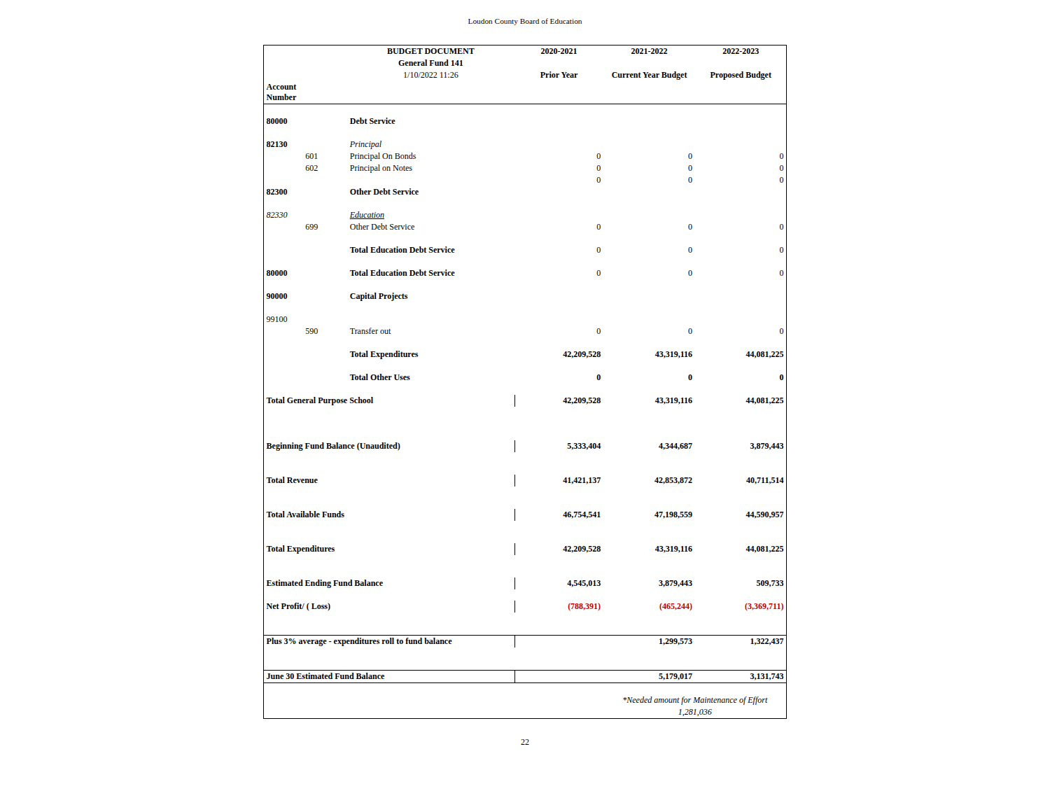Loudon County Board of Education
| | | BUDGET DOCUMENT | 2020-2021 | 2021-2022 | 2022-2023 |
| | | General Fund 141 | | | |
| | | 1/10/2022 11:26 | Prior Year | Current Year Budget | Proposed Budget |
| Account Number | | | | | |
| 80000 | | Debt Service | | | |
| 82130 | | Principal | | | |
| 601 | | Principal On Bonds | 0 | 0 | 0 |
| 602 | | Principal on Notes | 0 | 0 | 0 |
| | | | 0 | 0 | 0 |
| 82300 | | Other Debt Service | | | |
| 82330 | | Education | | | |
| 699 | | Other Debt Service | 0 | 0 | 0 |
| | | Total Education Debt Service | 0 | 0 | 0 |
| 80000 | | Total Education Debt Service | 0 | 0 | 0 |
| 90000 | | Capital Projects | | | |
| 99100 | | | | | |
| 590 | | Transfer out | 0 | 0 | 0 |
| | | Total Expenditures | 42,209,528 | 43,319,116 | 44,081,225 |
| | | Total Other Uses | 0 | 0 | 0 |
| Total General Purpose School | 42,209,528 | 43,319,116 | 44,081,225 |
| Beginning Fund Balance (Unaudited) | 5,333,404 | 4,344,687 | 3,879,443 |
| Total Revenue | 41,421,137 | 42,853,872 | 40,711,514 |
| Total Available Funds | 46,754,541 | 47,198,559 | 44,590,957 |
| Total Expenditures | 42,209,528 | 43,319,116 | 44,081,225 |
| Estimated Ending Fund Balance | 4,545,013 | 3,879,443 | 509,733 |
| Net Profit/ ( Loss) | (788,391) | (465,244) | (3,369,711) |
| Plus 3% average - expenditures roll to fund balance | | 1,299,573 | 1,322,437 |
| June 30 Estimated Fund Balance | | 5,179,017 | 3,131,743 |
| | | | | *Needed amount for Maintenance of Effort |
| | | | | 1,281,036 |
22